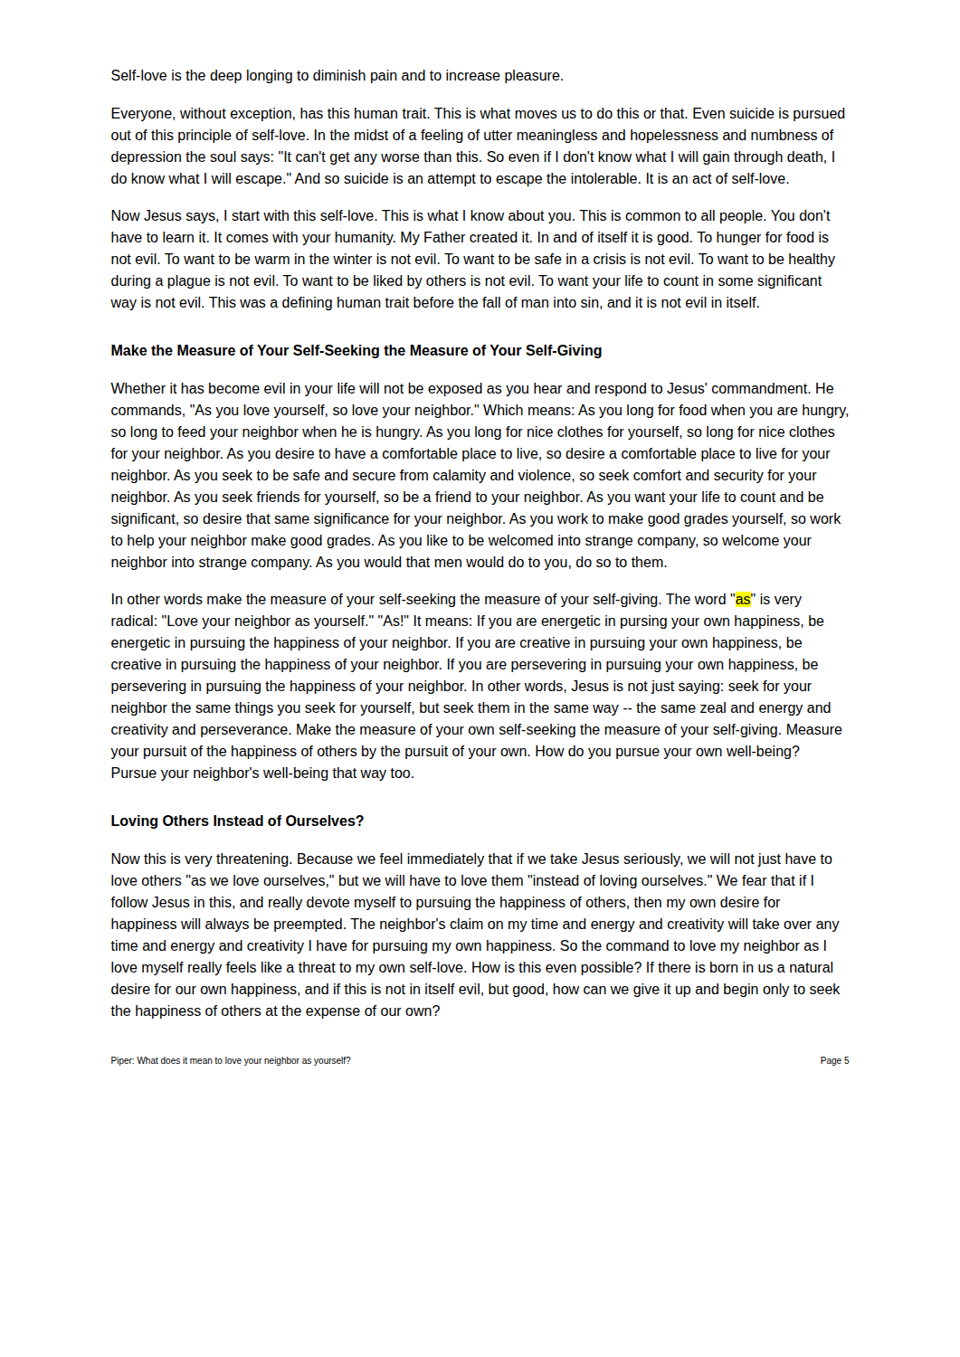Self-love is the deep longing to diminish pain and to increase pleasure.
Everyone, without exception, has this human trait. This is what moves us to do this or that. Even suicide is pursued out of this principle of self-love. In the midst of a feeling of utter meaningless and hopelessness and numbness of depression the soul says: "It can't get any worse than this. So even if I don't know what I will gain through death, I do know what I will escape." And so suicide is an attempt to escape the intolerable. It is an act of self-love.
Now Jesus says, I start with this self-love. This is what I know about you. This is common to all people. You don't have to learn it. It comes with your humanity. My Father created it. In and of itself it is good. To hunger for food is not evil. To want to be warm in the winter is not evil. To want to be safe in a crisis is not evil. To want to be healthy during a plague is not evil. To want to be liked by others is not evil. To want your life to count in some significant way is not evil. This was a defining human trait before the fall of man into sin, and it is not evil in itself.
Make the Measure of Your Self-Seeking the Measure of Your Self-Giving
Whether it has become evil in your life will not be exposed as you hear and respond to Jesus' commandment. He commands, "As you love yourself, so love your neighbor." Which means: As you long for food when you are hungry, so long to feed your neighbor when he is hungry. As you long for nice clothes for yourself, so long for nice clothes for your neighbor. As you desire to have a comfortable place to live, so desire a comfortable place to live for your neighbor. As you seek to be safe and secure from calamity and violence, so seek comfort and security for your neighbor. As you seek friends for yourself, so be a friend to your neighbor. As you want your life to count and be significant, so desire that same significance for your neighbor. As you work to make good grades yourself, so work to help your neighbor make good grades. As you like to be welcomed into strange company, so welcome your neighbor into strange company. As you would that men would do to you, do so to them.
In other words make the measure of your self-seeking the measure of your self-giving. The word "as" is very radical: "Love your neighbor as yourself." "As!" It means: If you are energetic in pursing your own happiness, be energetic in pursuing the happiness of your neighbor. If you are creative in pursuing your own happiness, be creative in pursuing the happiness of your neighbor. If you are persevering in pursuing your own happiness, be persevering in pursuing the happiness of your neighbor. In other words, Jesus is not just saying: seek for your neighbor the same things you seek for yourself, but seek them in the same way -- the same zeal and energy and creativity and perseverance. Make the measure of your own self-seeking the measure of your self-giving. Measure your pursuit of the happiness of others by the pursuit of your own. How do you pursue your own well-being? Pursue your neighbor's well-being that way too.
Loving Others Instead of Ourselves?
Now this is very threatening. Because we feel immediately that if we take Jesus seriously, we will not just have to love others "as we love ourselves," but we will have to love them "instead of loving ourselves." We fear that if I follow Jesus in this, and really devote myself to pursuing the happiness of others, then my own desire for happiness will always be preempted. The neighbor's claim on my time and energy and creativity will take over any time and energy and creativity I have for pursuing my own happiness. So the command to love my neighbor as I love myself really feels like a threat to my own self-love. How is this even possible? If there is born in us a natural desire for our own happiness, and if this is not in itself evil, but good, how can we give it up and begin only to seek the happiness of others at the expense of our own?
Piper: What does it mean to love your neighbor as yourself? Page 5